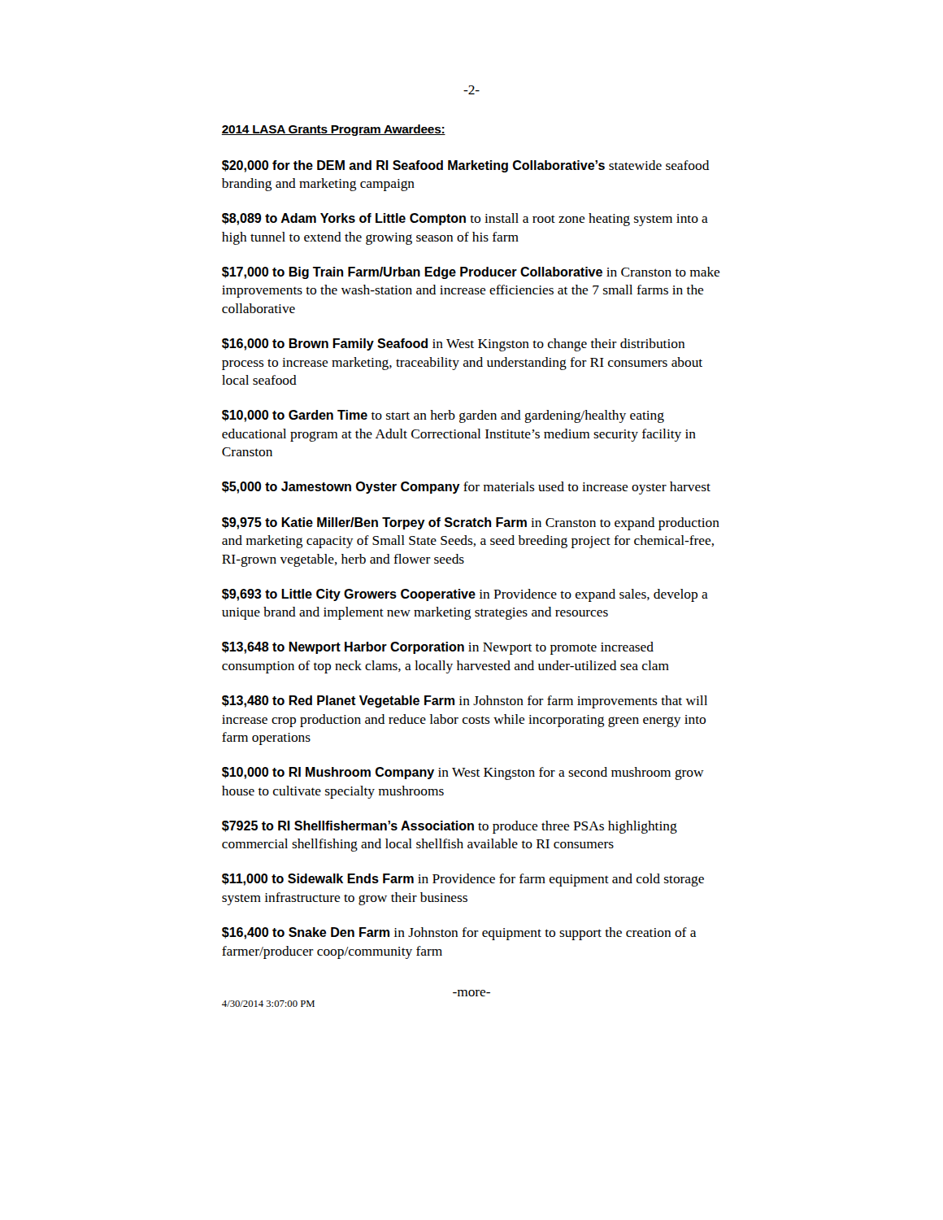-2-
2014 LASA Grants Program Awardees:
$20,000 for the DEM and RI Seafood Marketing Collaborative’s statewide seafood branding and marketing campaign
$8,089 to Adam Yorks of Little Compton to install a root zone heating system into a high tunnel to extend the growing season of his farm
$17,000 to Big Train Farm/Urban Edge Producer Collaborative in Cranston to make improvements to the wash-station and increase efficiencies at the 7 small farms in the collaborative
$16,000 to Brown Family Seafood in West Kingston to change their distribution process to increase marketing, traceability and understanding for RI consumers about local seafood
$10,000 to Garden Time to start an herb garden and gardening/healthy eating educational program at the Adult Correctional Institute’s medium security facility in Cranston
$5,000 to Jamestown Oyster Company for materials used to increase oyster harvest
$9,975 to Katie Miller/Ben Torpey of Scratch Farm in Cranston to expand production and marketing capacity of Small State Seeds, a seed breeding project for chemical-free, RI-grown vegetable, herb and flower seeds
$9,693 to Little City Growers Cooperative in Providence to expand sales, develop a unique brand and implement new marketing strategies and resources
$13,648 to Newport Harbor Corporation in Newport to promote increased consumption of top neck clams, a locally harvested and under-utilized sea clam
$13,480 to Red Planet Vegetable Farm in Johnston for farm improvements that will increase crop production and reduce labor costs while incorporating green energy into farm operations
$10,000 to RI Mushroom Company in West Kingston for a second mushroom grow house to cultivate specialty mushrooms
$7925 to RI Shellfisherman’s Association to produce three PSAs highlighting commercial shellfishing and local shellfish available to RI consumers
$11,000 to Sidewalk Ends Farm in Providence for farm equipment and cold storage system infrastructure to grow their business
$16,400 to Snake Den Farm in Johnston for equipment to support the creation of a farmer/producer coop/community farm
-more-
4/30/2014 3:07:00 PM